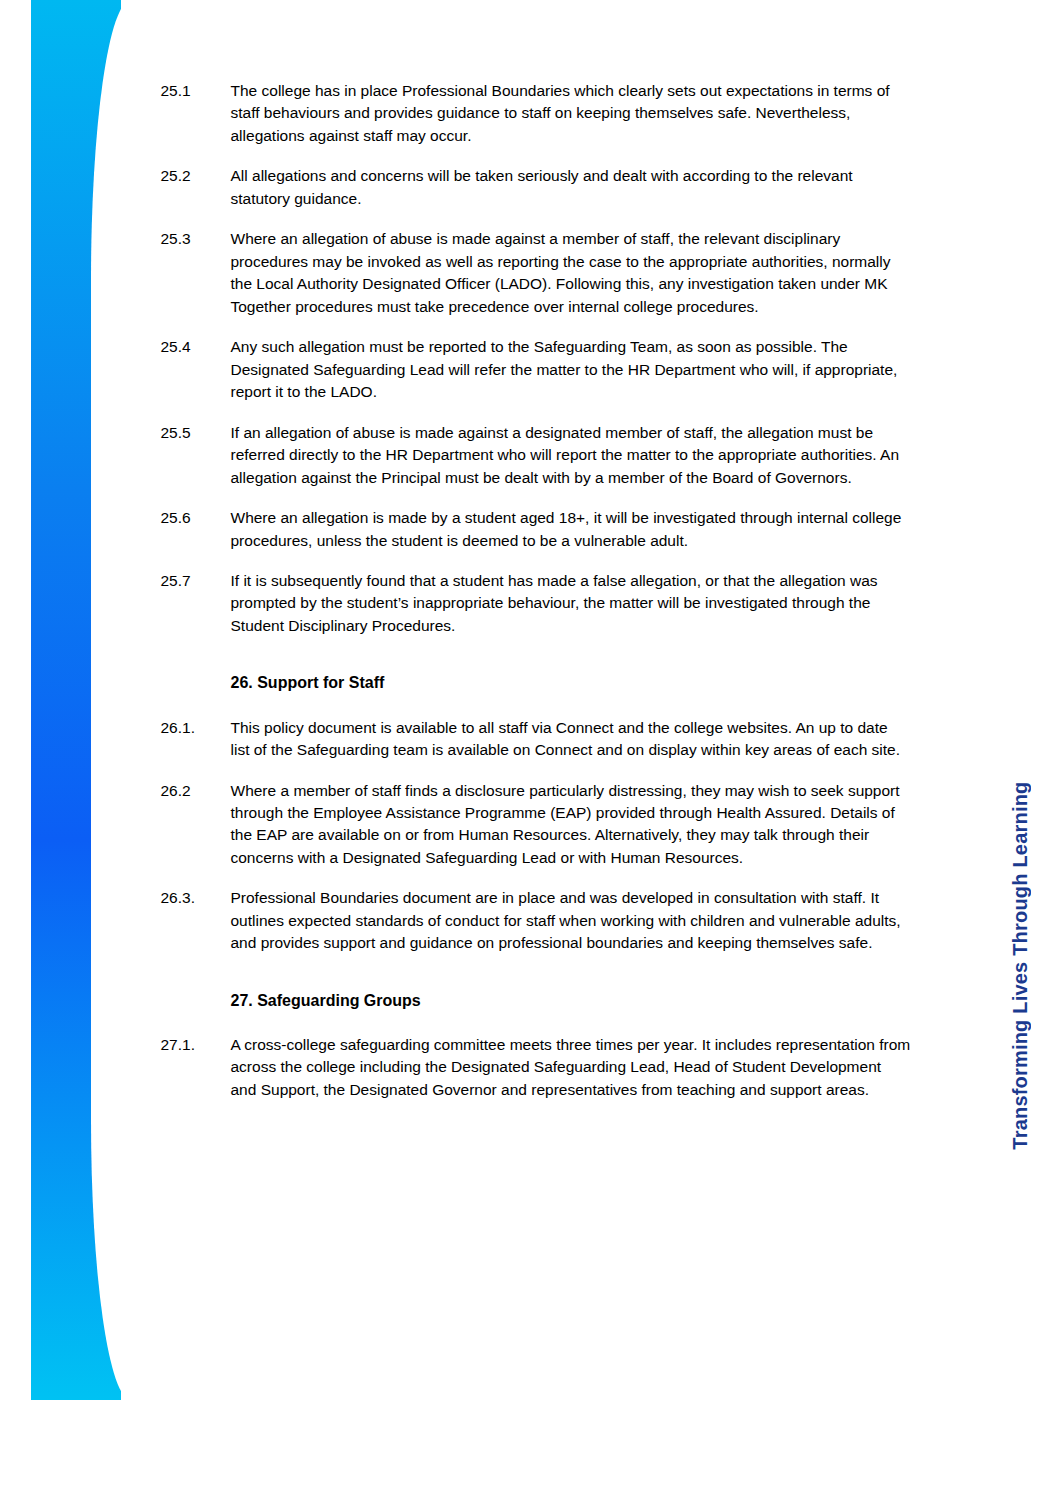Transforming Lives Through Learning
25.1
The college has in place Professional Boundaries which clearly sets out expectations in terms of staff behaviours and provides guidance to staff on keeping themselves safe. Nevertheless, allegations against staff may occur.
25.2
All allegations and concerns will be taken seriously and dealt with according to the relevant statutory guidance.
25.3
Where an allegation of abuse is made against a member of staff, the relevant disciplinary procedures may be invoked as well as reporting the case to the appropriate authorities, normally the Local Authority Designated Officer (LADO). Following this, any investigation taken under MK Together procedures must take precedence over internal college procedures.
25.4
Any such allegation must be reported to the Safeguarding Team, as soon as possible. The Designated Safeguarding Lead will refer the matter to the HR Department who will, if appropriate, report it to the LADO.
25.5
If an allegation of abuse is made against a designated member of staff, the allegation must be referred directly to the HR Department who will report the matter to the appropriate authorities. An allegation against the Principal must be dealt with by a member of the Board of Governors.
25.6
Where an allegation is made by a student aged 18+, it will be investigated through internal college procedures, unless the student is deemed to be a vulnerable adult.
25.7
If it is subsequently found that a student has made a false allegation, or that the allegation was prompted by the student’s inappropriate behaviour, the matter will be investigated through the Student Disciplinary Procedures.
26. Support for Staff
26.1.
This policy document is available to all staff via Connect and the college websites. An up to date list of the Safeguarding team is available on Connect and on display within key areas of each site.
26.2
Where a member of staff finds a disclosure particularly distressing, they may wish to seek support through the Employee Assistance Programme (EAP) provided through Health Assured. Details of the EAP are available on or from Human Resources. Alternatively, they may talk through their concerns with a Designated Safeguarding Lead or with Human Resources.
26.3.
Professional Boundaries document are in place and was developed in consultation with staff. It outlines expected standards of conduct for staff when working with children and vulnerable adults, and provides support and guidance on professional boundaries and keeping themselves safe.
27. Safeguarding Groups
27.1.
A cross-college safeguarding committee meets three times per year. It includes representation from across the college including the Designated Safeguarding Lead, Head of Student Development and Support, the Designated Governor and representatives from teaching and support areas.